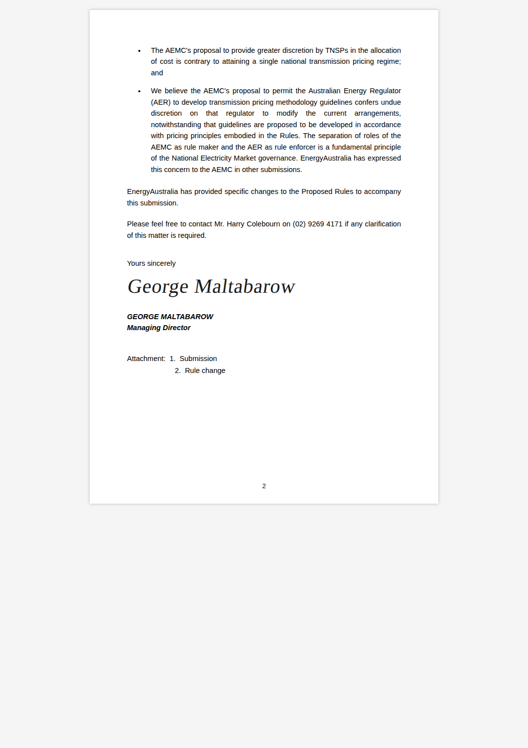The AEMC's proposal to provide greater discretion by TNSPs in the allocation of cost is contrary to attaining a single national transmission pricing regime; and
We believe the AEMC's proposal to permit the Australian Energy Regulator (AER) to develop transmission pricing methodology guidelines confers undue discretion on that regulator to modify the current arrangements, notwithstanding that guidelines are proposed to be developed in accordance with pricing principles embodied in the Rules. The separation of roles of the AEMC as rule maker and the AER as rule enforcer is a fundamental principle of the National Electricity Market governance. EnergyAustralia has expressed this concern to the AEMC in other submissions.
EnergyAustralia has provided specific changes to the Proposed Rules to accompany this submission.
Please feel free to contact Mr. Harry Colebourn on (02) 9269 4171 if any clarification of this matter is required.
Yours sincerely
George Maltabarow
GEORGE MALTABAROW
Managing Director
Attachment: 1. Submission
2. Rule change
2